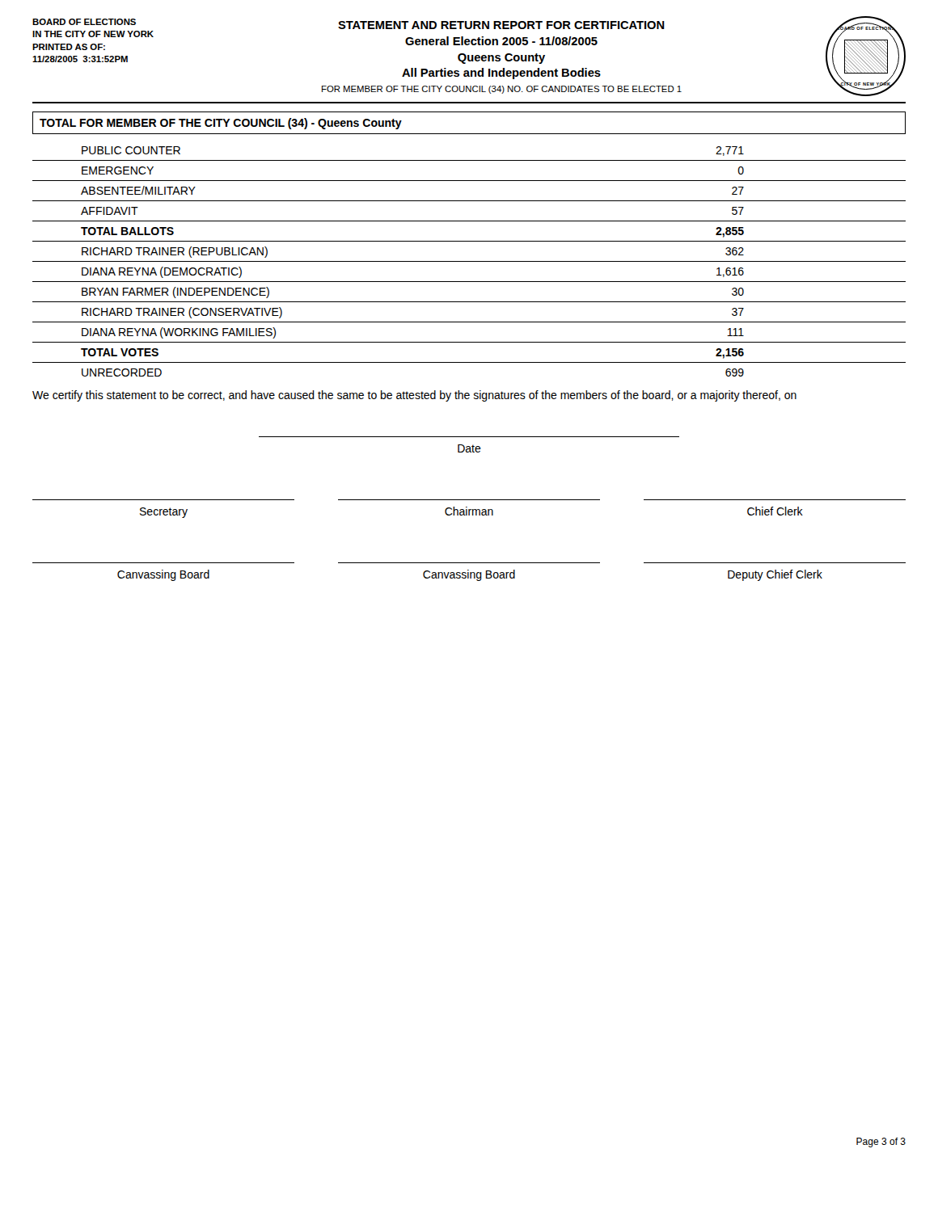BOARD OF ELECTIONS
IN THE CITY OF NEW YORK
PRINTED AS OF:
11/28/2005 3:31:52PM
STATEMENT AND RETURN REPORT FOR CERTIFICATION
General Election 2005 - 11/08/2005
Queens County
All Parties and Independent Bodies
FOR MEMBER OF THE CITY COUNCIL (34) NO. OF CANDIDATES TO BE ELECTED 1
BOARD OF ELECTIONS
CITY OF NEW YORK
TOTAL FOR MEMBER OF THE CITY COUNCIL (34) - Queens County
| PUBLIC COUNTER | 2,771 |
| EMERGENCY | 0 |
| ABSENTEE/MILITARY | 27 |
| AFFIDAVIT | 57 |
| TOTAL BALLOTS | 2,855 |
| RICHARD TRAINER (REPUBLICAN) | 362 |
| DIANA REYNA (DEMOCRATIC) | 1,616 |
| BRYAN FARMER (INDEPENDENCE) | 30 |
| RICHARD TRAINER (CONSERVATIVE) | 37 |
| DIANA REYNA (WORKING FAMILIES) | 111 |
| TOTAL VOTES | 2,156 |
| UNRECORDED | 699 |
We certify this statement to be correct, and have caused the same to be attested by the signatures of the members of the board, or a majority thereof, on
Date
Secretary
Chairman
Chief Clerk
Canvassing Board
Canvassing Board
Deputy Chief Clerk
Page 3 of 3